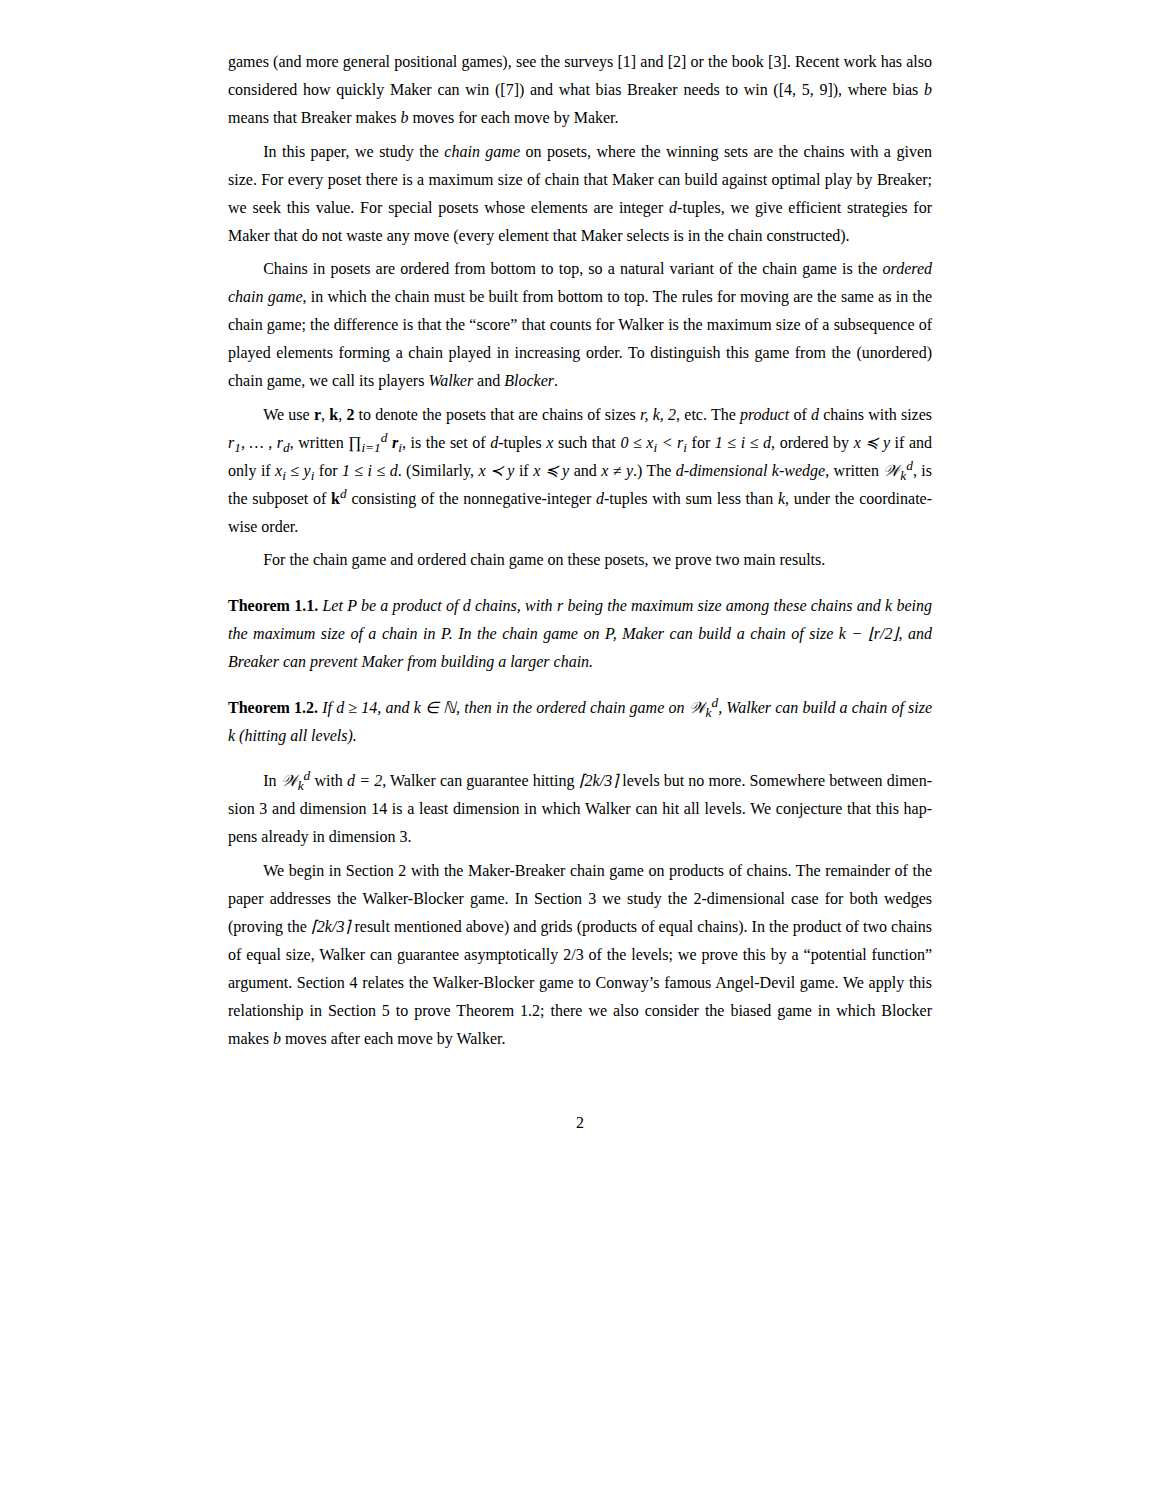games (and more general positional games), see the surveys [1] and [2] or the book [3]. Recent work has also considered how quickly Maker can win ([7]) and what bias Breaker needs to win ([4, 5, 9]), where bias b means that Breaker makes b moves for each move by Maker.
In this paper, we study the chain game on posets, where the winning sets are the chains with a given size. For every poset there is a maximum size of chain that Maker can build against optimal play by Breaker; we seek this value. For special posets whose elements are integer d-tuples, we give efficient strategies for Maker that do not waste any move (every element that Maker selects is in the chain constructed).
Chains in posets are ordered from bottom to top, so a natural variant of the chain game is the ordered chain game, in which the chain must be built from bottom to top. The rules for moving are the same as in the chain game; the difference is that the “score” that counts for Walker is the maximum size of a subsequence of played elements forming a chain played in increasing order. To distinguish this game from the (unordered) chain game, we call its players Walker and Blocker.
We use r, k, 2 to denote the posets that are chains of sizes r, k, 2, etc. The product of d chains with sizes r1, … , rd, written ∏i=1d ri, is the set of d-tuples x such that 0 ≤ xi < ri for 1 ≤ i ≤ d, ordered by x ≼ y if and only if xi ≤ yi for 1 ≤ i ≤ d. (Similarly, x ≺ y if x ≼ y and x ≠ y.) The d-dimensional k-wedge, written 𝒲kd, is the subposet of kd consisting of the nonnegative-integer d-tuples with sum less than k, under the coordinate-wise order.
For the chain game and ordered chain game on these posets, we prove two main results.
Theorem 1.1. Let P be a product of d chains, with r being the maximum size among these chains and k being the maximum size of a chain in P. In the chain game on P, Maker can build a chain of size k − ⌊r/2⌋, and Breaker can prevent Maker from building a larger chain.
Theorem 1.2. If d ≥ 14, and k ∈ ℕ, then in the ordered chain game on 𝒲kd, Walker can build a chain of size k (hitting all levels).
In 𝒲kd with d = 2, Walker can guarantee hitting ⌈2k/3⌉ levels but no more. Somewhere between dimension 3 and dimension 14 is a least dimension in which Walker can hit all levels. We conjecture that this happens already in dimension 3.
We begin in Section 2 with the Maker-Breaker chain game on products of chains. The remainder of the paper addresses the Walker-Blocker game. In Section 3 we study the 2-dimensional case for both wedges (proving the ⌈2k/3⌉ result mentioned above) and grids (products of equal chains). In the product of two chains of equal size, Walker can guarantee asymptotically 2/3 of the levels; we prove this by a “potential function” argument. Section 4 relates the Walker-Blocker game to Conway’s famous Angel-Devil game. We apply this relationship in Section 5 to prove Theorem 1.2; there we also consider the biased game in which Blocker makes b moves after each move by Walker.
2